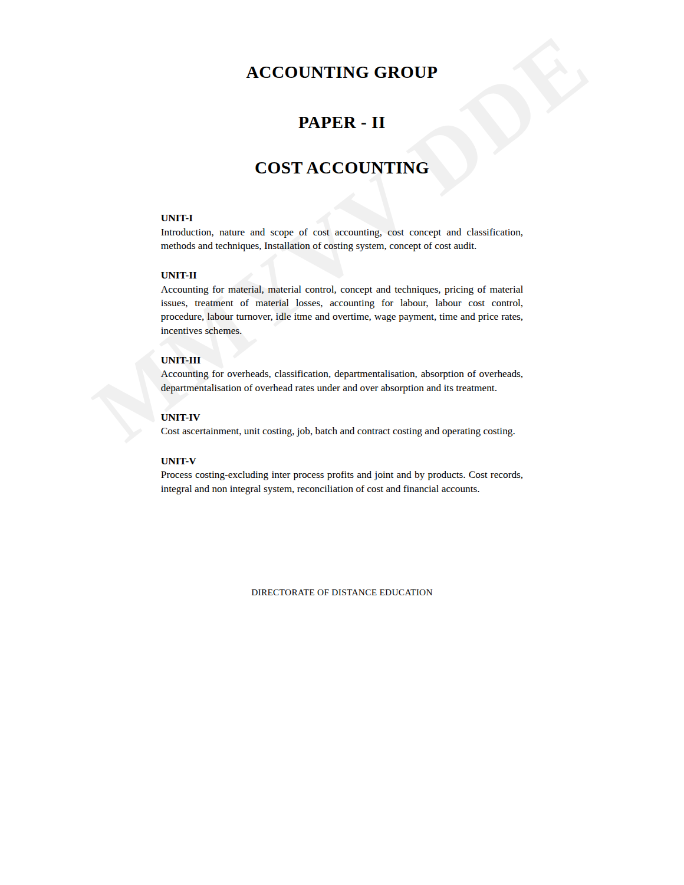MMYVV DDE
ACCOUNTING GROUP
PAPER - II
COST ACCOUNTING
UNIT-I
Introduction, nature and scope of cost accounting, cost concept and classification, methods and techniques, Installation of costing system, concept of cost audit.
UNIT-II
Accounting for material, material control, concept and techniques, pricing of material issues, treatment of material losses, accounting for labour, labour cost control, procedure, labour turnover, idle itme and overtime, wage payment, time and price rates, incentives schemes.
UNIT-III
Accounting for overheads, classification, departmentalisation, absorption of overheads, departmentalisation of overhead rates under and over absorption and its treatment.
UNIT-IV
Cost ascertainment, unit costing, job, batch and contract costing and operating costing.
UNIT-V
Process costing-excluding inter process profits and joint and by products. Cost records, integral and non integral system, reconciliation of cost and financial accounts.
DIRECTORATE OF DISTANCE EDUCATION